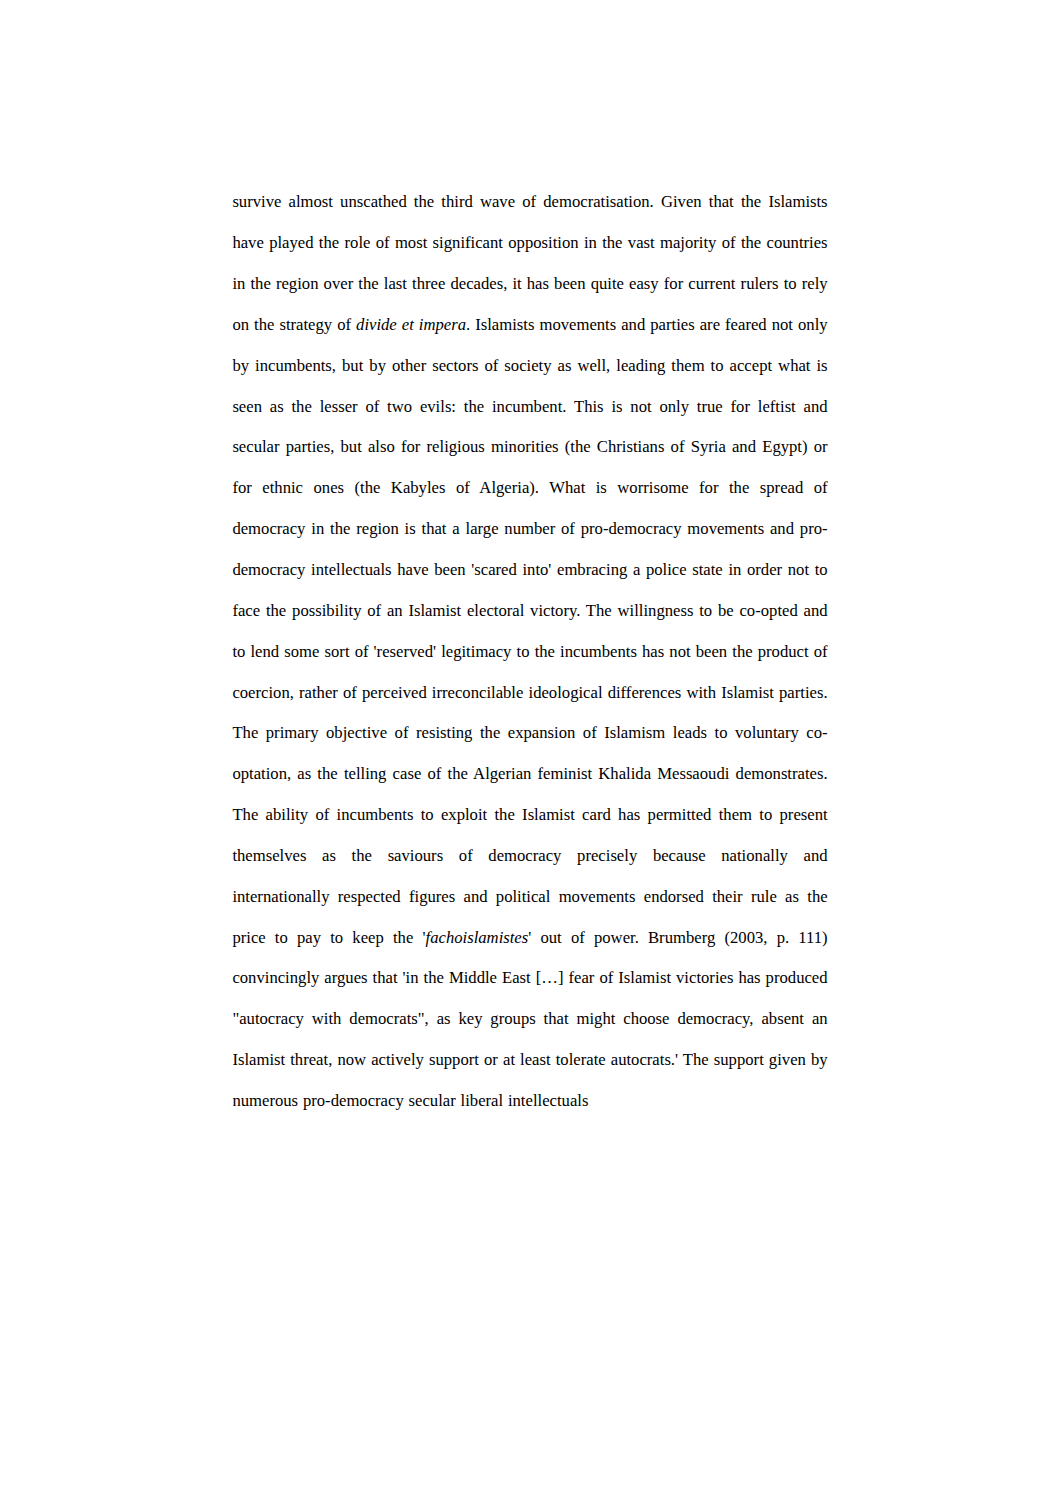survive almost unscathed the third wave of democratisation. Given that the Islamists have played the role of most significant opposition in the vast majority of the countries in the region over the last three decades, it has been quite easy for current rulers to rely on the strategy of divide et impera. Islamists movements and parties are feared not only by incumbents, but by other sectors of society as well, leading them to accept what is seen as the lesser of two evils: the incumbent. This is not only true for leftist and secular parties, but also for religious minorities (the Christians of Syria and Egypt) or for ethnic ones (the Kabyles of Algeria). What is worrisome for the spread of democracy in the region is that a large number of pro-democracy movements and pro-democracy intellectuals have been 'scared into' embracing a police state in order not to face the possibility of an Islamist electoral victory. The willingness to be co-opted and to lend some sort of 'reserved' legitimacy to the incumbents has not been the product of coercion, rather of perceived irreconcilable ideological differences with Islamist parties. The primary objective of resisting the expansion of Islamism leads to voluntary co-optation, as the telling case of the Algerian feminist Khalida Messaoudi demonstrates. The ability of incumbents to exploit the Islamist card has permitted them to present themselves as the saviours of democracy precisely because nationally and internationally respected figures and political movements endorsed their rule as the price to pay to keep the 'fachoislamistes' out of power. Brumberg (2003, p. 111) convincingly argues that 'in the Middle East […] fear of Islamist victories has produced "autocracy with democrats", as key groups that might choose democracy, absent an Islamist threat, now actively support or at least tolerate autocrats.' The support given by numerous pro-democracy secular liberal intellectuals